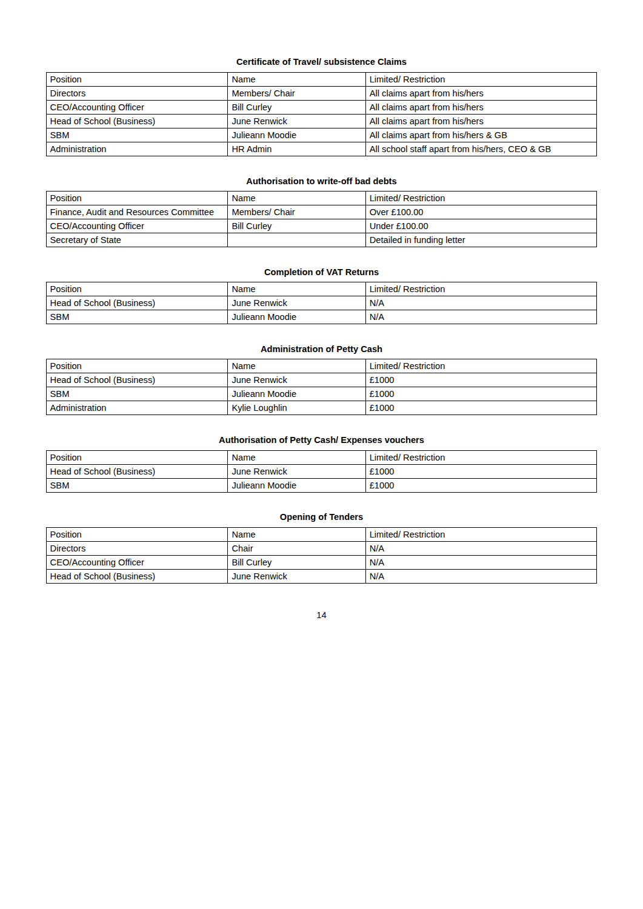Certificate of Travel/ subsistence Claims
| Position | Name | Limited/ Restriction |
| Directors | Members/ Chair | All claims apart from his/hers |
| CEO/Accounting Officer | Bill Curley | All claims apart from his/hers |
| Head of School (Business) | June Renwick | All claims apart from his/hers |
| SBM | Julieann Moodie | All claims apart from his/hers & GB |
| Administration | HR Admin | All school staff apart from his/hers, CEO & GB |
Authorisation to write-off bad debts
| Position | Name | Limited/ Restriction |
| Finance, Audit and Resources Committee | Members/ Chair | Over £100.00 |
| CEO/Accounting Officer | Bill Curley | Under £100.00 |
| Secretary of State | | Detailed in funding letter |
Completion of VAT Returns
| Position | Name | Limited/ Restriction |
| Head of School (Business) | June Renwick | N/A |
| SBM | Julieann Moodie | N/A |
Administration of Petty Cash
| Position | Name | Limited/ Restriction |
| Head of School (Business) | June Renwick | £1000 |
| SBM | Julieann Moodie | £1000 |
| Administration | Kylie Loughlin | £1000 |
Authorisation of Petty Cash/ Expenses vouchers
| Position | Name | Limited/ Restriction |
| Head of School (Business) | June Renwick | £1000 |
| SBM | Julieann Moodie | £1000 |
Opening of Tenders
| Position | Name | Limited/ Restriction |
| Directors | Chair | N/A |
| CEO/Accounting Officer | Bill Curley | N/A |
| Head of School (Business) | June Renwick | N/A |
14